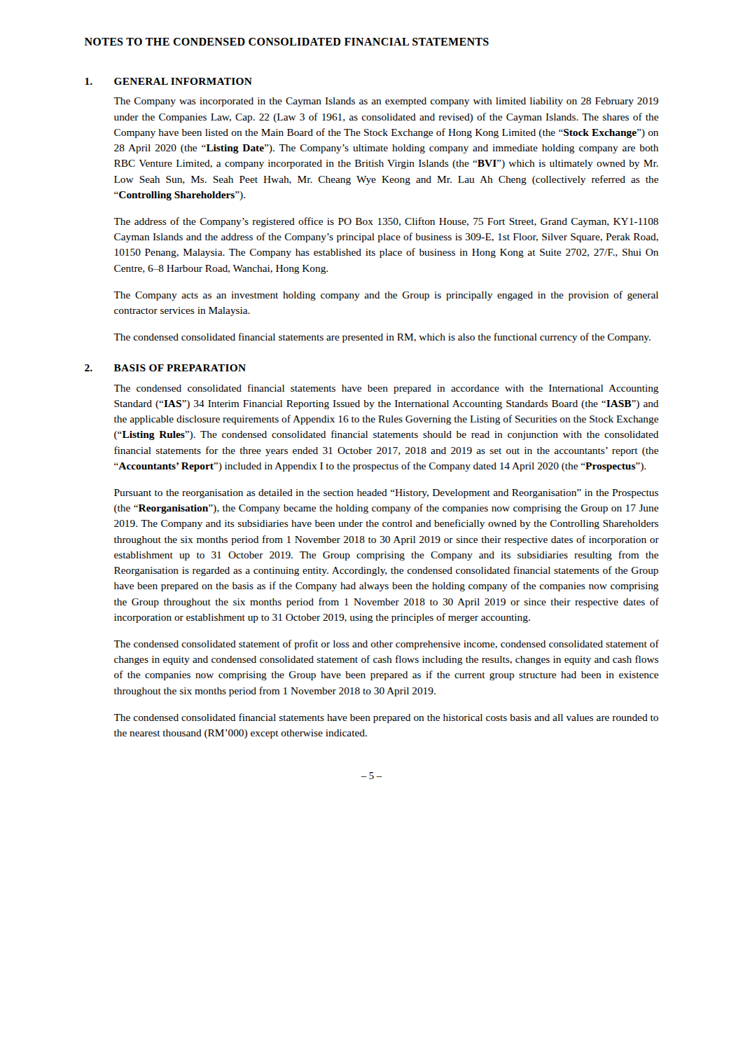NOTES TO THE CONDENSED CONSOLIDATED FINANCIAL STATEMENTS
1.
GENERAL INFORMATION
The Company was incorporated in the Cayman Islands as an exempted company with limited liability on 28 February 2019 under the Companies Law, Cap. 22 (Law 3 of 1961, as consolidated and revised) of the Cayman Islands. The shares of the Company have been listed on the Main Board of the The Stock Exchange of Hong Kong Limited (the “Stock Exchange”) on 28 April 2020 (the “Listing Date”). The Company’s ultimate holding company and immediate holding company are both RBC Venture Limited, a company incorporated in the British Virgin Islands (the “BVI”) which is ultimately owned by Mr. Low Seah Sun, Ms. Seah Peet Hwah, Mr. Cheang Wye Keong and Mr. Lau Ah Cheng (collectively referred as the “Controlling Shareholders”).
The address of the Company’s registered office is PO Box 1350, Clifton House, 75 Fort Street, Grand Cayman, KY1-1108 Cayman Islands and the address of the Company’s principal place of business is 309-E, 1st Floor, Silver Square, Perak Road, 10150 Penang, Malaysia. The Company has established its place of business in Hong Kong at Suite 2702, 27/F., Shui On Centre, 6–8 Harbour Road, Wanchai, Hong Kong.
The Company acts as an investment holding company and the Group is principally engaged in the provision of general contractor services in Malaysia.
The condensed consolidated financial statements are presented in RM, which is also the functional currency of the Company.
2.
BASIS OF PREPARATION
The condensed consolidated financial statements have been prepared in accordance with the International Accounting Standard (“IAS”) 34 Interim Financial Reporting Issued by the International Accounting Standards Board (the “IASB”) and the applicable disclosure requirements of Appendix 16 to the Rules Governing the Listing of Securities on the Stock Exchange (“Listing Rules”). The condensed consolidated financial statements should be read in conjunction with the consolidated financial statements for the three years ended 31 October 2017, 2018 and 2019 as set out in the accountants’ report (the “Accountants’ Report”) included in Appendix I to the prospectus of the Company dated 14 April 2020 (the “Prospectus”).
Pursuant to the reorganisation as detailed in the section headed “History, Development and Reorganisation” in the Prospectus (the “Reorganisation”), the Company became the holding company of the companies now comprising the Group on 17 June 2019. The Company and its subsidiaries have been under the control and beneficially owned by the Controlling Shareholders throughout the six months period from 1 November 2018 to 30 April 2019 or since their respective dates of incorporation or establishment up to 31 October 2019. The Group comprising the Company and its subsidiaries resulting from the Reorganisation is regarded as a continuing entity. Accordingly, the condensed consolidated financial statements of the Group have been prepared on the basis as if the Company had always been the holding company of the companies now comprising the Group throughout the six months period from 1 November 2018 to 30 April 2019 or since their respective dates of incorporation or establishment up to 31 October 2019, using the principles of merger accounting.
The condensed consolidated statement of profit or loss and other comprehensive income, condensed consolidated statement of changes in equity and condensed consolidated statement of cash flows including the results, changes in equity and cash flows of the companies now comprising the Group have been prepared as if the current group structure had been in existence throughout the six months period from 1 November 2018 to 30 April 2019.
The condensed consolidated financial statements have been prepared on the historical costs basis and all values are rounded to the nearest thousand (RM’000) except otherwise indicated.
– 5 –